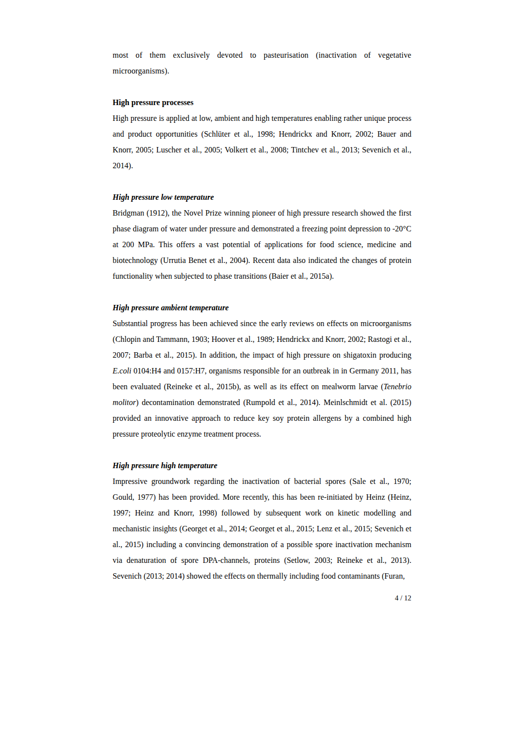most of them exclusively devoted to pasteurisation(inactivation of vegetative
microorganisms).
High pressure processes
High pressure is applied at low, ambient and high temperatures enabling rather unique process and product opportunities (Schlüter et al., 1998; Hendrickx and Knorr, 2002; Bauer and Knorr, 2005; Luscher et al., 2005; Volkert et al., 2008; Tintchev et al., 2013; Sevenich et al., 2014).
High pressure low temperature
Bridgman (1912), the Novel Prize winning pioneer of high pressure research showed the first phase diagram of water under pressure and demonstrated a freezing point depression to -20°C at 200 MPa. This offers a vast potential of applications for food science, medicine and biotechnology (Urrutia Benet et al., 2004). Recent data also indicated the changes of protein functionality when subjected to phase transitions (Baier et al., 2015a).
High pressure ambient temperature
Substantial progress has been achieved since the early reviews on effects on microorganisms (Chlopin and Tammann, 1903; Hoover et al., 1989; Hendrickx and Knorr, 2002; Rastogi et al., 2007; Barba et al., 2015). In addition, the impact of high pressure on shigatoxin producing E.coli 0104:H4 and 0157:H7, organisms responsible for an outbreak in in Germany 2011, has been evaluated (Reineke et al., 2015b), as well as its effect on mealworm larvae (Tenebrio molitor) decontamination demonstrated (Rumpold et al., 2014). Meinlschmidt et al. (2015) provided an innovative approach to reduce key soy protein allergens by a combined high pressure proteolytic enzyme treatment process.
High pressure high temperature
Impressive groundwork regarding the inactivation of bacterial spores (Sale et al., 1970; Gould, 1977) has been provided. More recently, this has been re-initiated by Heinz (Heinz, 1997; Heinz and Knorr, 1998) followed by subsequent work on kinetic modelling and mechanistic insights (Georget et al., 2014; Georget et al., 2015; Lenz et al., 2015; Sevenich et al., 2015) including a convincing demonstration of a possible spore inactivation mechanism via denaturation of spore DPA-channels, proteins (Setlow, 2003; Reineke et al., 2013). Sevenich (2013; 2014) showed the effects on thermally including food contaminants (Furan,
4 / 12